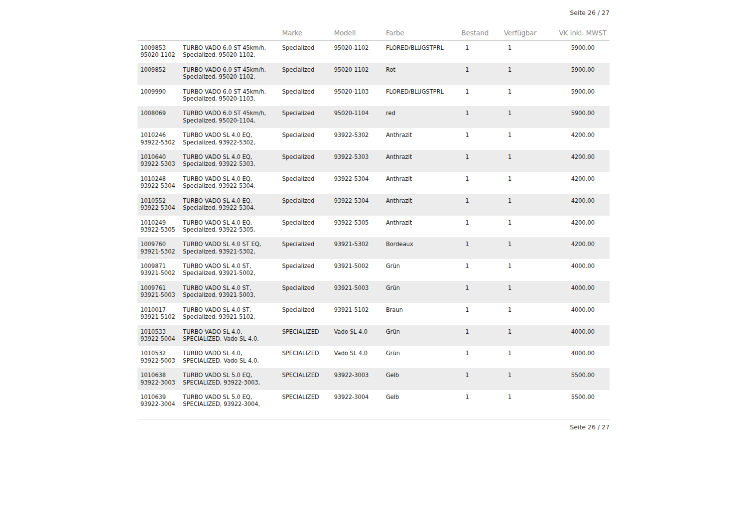Seite 26 / 27
| | | Marke | Modell | Farbe | Bestand | Verfügbar | VK inkl. MWST |
| --- | --- | --- | --- | --- | --- | --- | --- |
| 1009853 95020-1102 | TURBO VADO 6.0 ST 45km/h, Specialized, 95020-1102, Unisex, FLORED/BLUGSTPRL, S, Grösse S | Specialized | 95020-1102 | FLORED/BLUGSTPRL | 1 | 1 | 5900.00 |
| 1009852 | TURBO VADO 6.0 ST 45km/h, Specialized, 95020-1102, Unisex, Rot, S, Grösse S, Rot | Specialized | 95020-1102 | Rot | 1 | 1 | 5900.00 |
| 1009990 | TURBO VADO 6.0 ST 45km/h, Specialized, 95020-1103, Unisex, FLORED/BLUGSTPRL, M, Grösse M | Specialized | 95020-1103 | FLORED/BLUGSTPRL | 1 | 1 | 5900.00 |
| 1008069 | TURBO VADO 6.0 ST 45km/h, Specialized, 95020-1104, unisex, red, L, Grösse L, red | Specialized | 95020-1104 | red | 1 | 1 | 5900.00 |
| 1010246 93922-5302 | TURBO VADO SL 4.0 EQ, Specialized, 93922-5302, Unisex, Anthrazit, S, Grösse S, Anthrazit | Specialized | 93922-5302 | Anthrazit | 1 | 1 | 4200.00 |
| 1010640 93922-5303 | TURBO VADO SL 4.0 EQ, Specialized, 93922-5303, Unisex, Anthrazit, M, Grösse M, Anthrazit | Specialized | 93922-5303 | Anthrazit | 1 | 1 | 4200.00 |
| 1010248 93922-5304 | TURBO VADO SL 4.0 EQ, Specialized, 93922-5304, Unisex, Anthrazit, L, Grösse L, Anthrazit | Specialized | 93922-5304 | Anthrazit | 1 | 1 | 4200.00 |
| 1010552 93922-5304 | TURBO VADO SL 4.0 EQ, Specialized, 93922-5304, Unisex, Anthrazit, L, Grösse L, Anthrazit | Specialized | 93922-5304 | Anthrazit | 1 | 1 | 4200.00 |
| 1010249 93922-5305 | TURBO VADO SL 4.0 EQ, Specialized, 93922-5305, Unisex, Anthrazit, XL, Grösse XL, Anthrazit | Specialized | 93922-5305 | Anthrazit | 1 | 1 | 4200.00 |
| 1009760 93921-5302 | TURBO VADO SL 4.0 ST EQ, Specialized, 93921-5302, Unisex, Bordeaux, S, Grösse S, Bordeaux | Specialized | 93921-5302 | Bordeaux | 1 | 1 | 4200.00 |
| 1009871 93921-5002 | TURBO VADO SL 4.0 ST, Specialized, 93921-5002, Unisex, Grün, S, Grösse S, Grün | Specialized | 93921-5002 | Grün | 1 | 1 | 4000.00 |
| 1009761 93921-5003 | TURBO VADO SL 4.0 ST, Specialized, 93921-5003, Unisex, Grün, M, Grösse M, Grün | Specialized | 93921-5003 | Grün | 1 | 1 | 4000.00 |
| 1010017 93921-5102 | TURBO VADO SL 4.0 ST, Specialized, 93921-5102, Unisex, Braun, S, Grösse S, Braun | Specialized | 93921-5102 | Braun | 1 | 1 | 4000.00 |
| 1010533 93922-5004 | TURBO VADO SL 4.0, SPECIALIZED, Vado SL 4.0, Unisex, Grün, L, 2.0 kg, Grösse L | SPECIALIZED | Vado SL 4.0 | Grün | 1 | 1 | 4000.00 |
| 1010532 93922-5003 | TURBO VADO SL 4.0, SPECIALIZED, Vado SL 4.0, Unisex, Grün, M, 2.0 kg, Grösse M | SPECIALIZED | Vado SL 4.0 | Grün | 1 | 1 | 4000.00 |
| 1010638 93922-3003 | TURBO VADO SL 5.0 EQ, SPECIALIZED, 93922-3003, Unisex, Gelb, M, 2.0 kg, Grösse M, Gelb | SPECIALIZED | 93922-3003 | Gelb | 1 | 1 | 5500.00 |
| 1010639 93922-3004 | TURBO VADO SL 5.0 EQ, SPECIALIZED, 93922-3004, Unisex, Gelb, L, 2.0 kg, Grösse L, Gelb | SPECIALIZED | 93922-3004 | Gelb | 1 | 1 | 5500.00 |
Seite 26 / 27